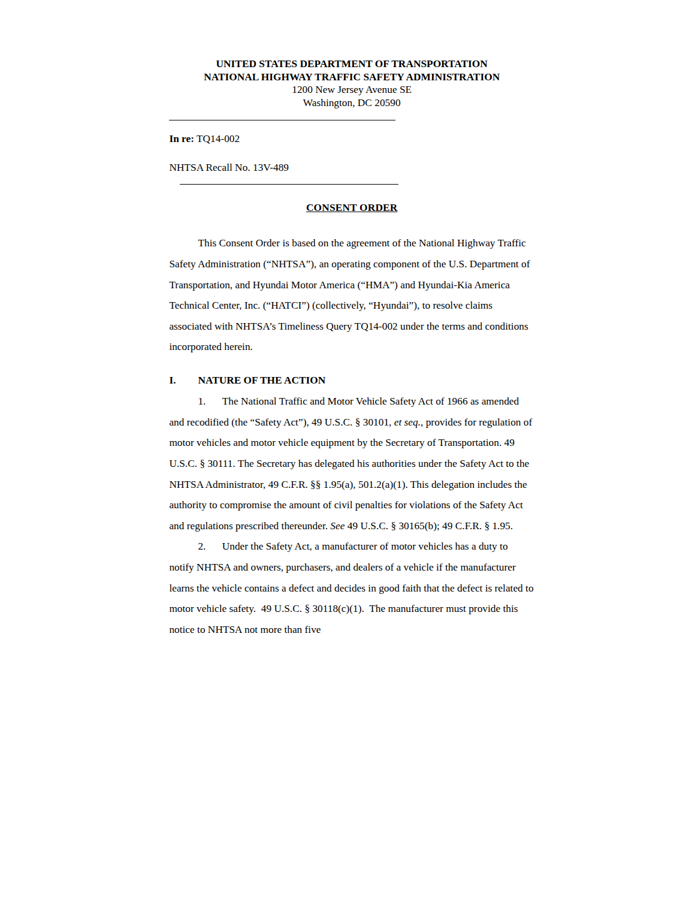UNITED STATES DEPARTMENT OF TRANSPORTATION
NATIONAL HIGHWAY TRAFFIC SAFETY ADMINISTRATION
1200 New Jersey Avenue SE
Washington, DC 20590
In re: TQ14-002
NHTSA Recall No. 13V-489
CONSENT ORDER
This Consent Order is based on the agreement of the National Highway Traffic Safety Administration (“NHTSA”), an operating component of the U.S. Department of Transportation, and Hyundai Motor America (“HMA”) and Hyundai-Kia America Technical Center, Inc. (“HATCI”) (collectively, “Hyundai”), to resolve claims associated with NHTSA’s Timeliness Query TQ14-002 under the terms and conditions incorporated herein.
I. NATURE OF THE ACTION
1. The National Traffic and Motor Vehicle Safety Act of 1966 as amended and recodified (the “Safety Act”), 49 U.S.C. § 30101, et seq., provides for regulation of motor vehicles and motor vehicle equipment by the Secretary of Transportation. 49 U.S.C. § 30111. The Secretary has delegated his authorities under the Safety Act to the NHTSA Administrator, 49 C.F.R. §§ 1.95(a), 501.2(a)(1). This delegation includes the authority to compromise the amount of civil penalties for violations of the Safety Act and regulations prescribed thereunder. See 49 U.S.C. § 30165(b); 49 C.F.R. § 1.95.
2. Under the Safety Act, a manufacturer of motor vehicles has a duty to notify NHTSA and owners, purchasers, and dealers of a vehicle if the manufacturer learns the vehicle contains a defect and decides in good faith that the defect is related to motor vehicle safety. 49 U.S.C. § 30118(c)(1). The manufacturer must provide this notice to NHTSA not more than five